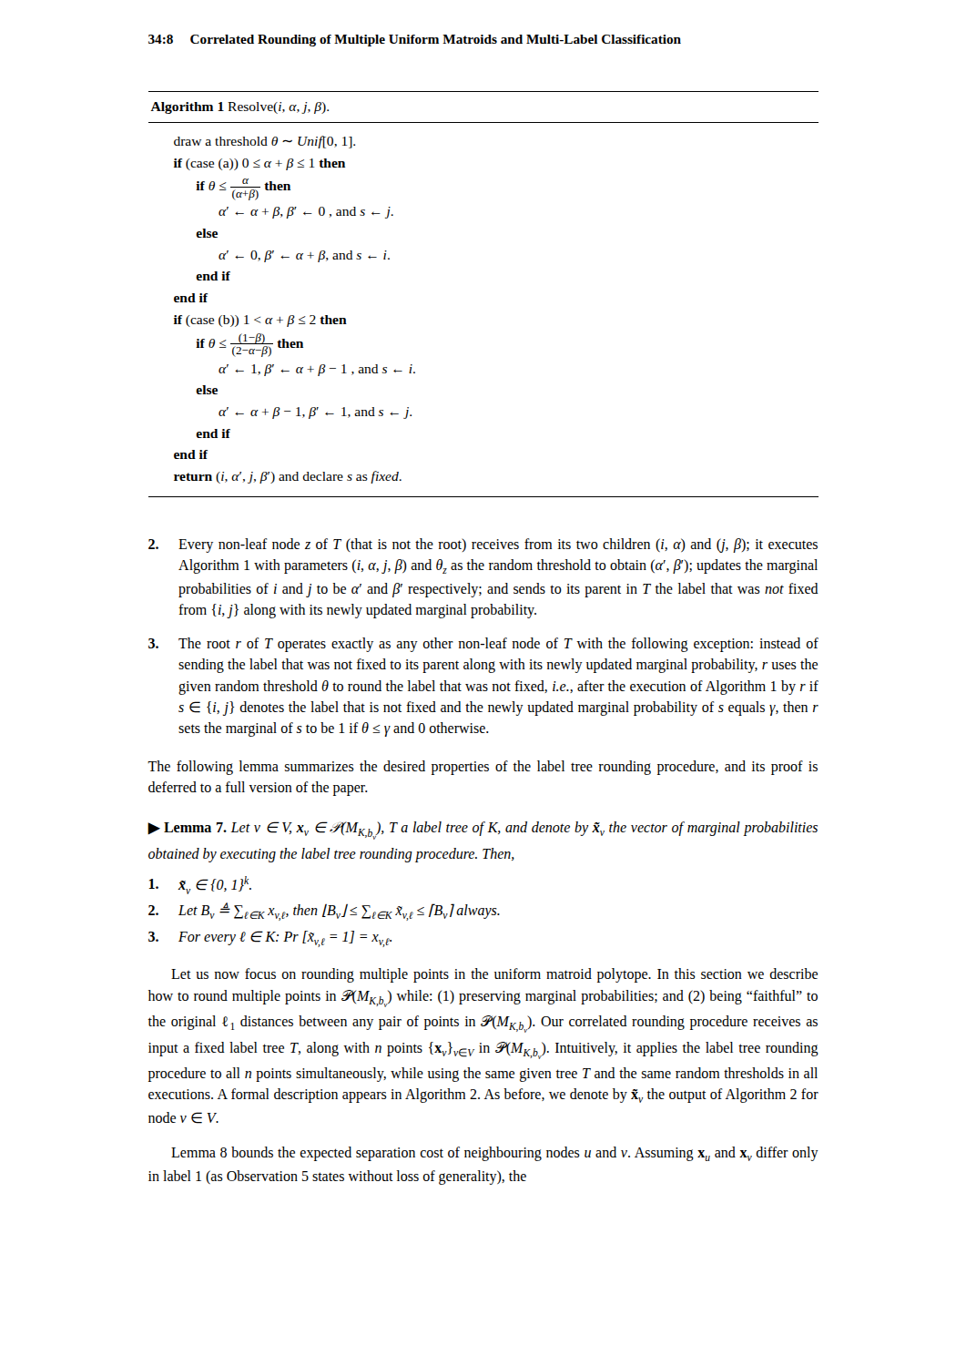34:8 Correlated Rounding of Multiple Uniform Matroids and Multi-Label Classification
Algorithm 1 Resolve(i, α, j, β).
draw a threshold θ ∼ Unif[0, 1].
if (case (a)) 0 ≤ α + β ≤ 1 then
if θ ≤ α(α+β) then
α′ ← α + β, β′ ← 0 , and s ← j.
else
α′ ← 0, β′ ← α + β, and s ← i.
end if
end if
if (case (b)) 1 < α + β ≤ 2 then
if θ ≤ (1−β)(2−α−β) then
α′ ← 1, β′ ← α + β − 1 , and s ← i.
else
α′ ← α + β − 1, β′ ← 1, and s ← j.
end if
end if
return (i, α′, j, β′) and declare s as fixed.
Every non-leaf node z of T (that is not the root) receives from its two children (i, α) and (j, β); it executes Algorithm 1 with parameters (i, α, j, β) and θz as the random threshold to obtain (α′, β′); updates the marginal probabilities of i and j to be α′ and β′ respectively; and sends to its parent in T the label that was not fixed from {i, j} along with its newly updated marginal probability.
The root r of T operates exactly as any other non-leaf node of T with the following exception: instead of sending the label that was not fixed to its parent along with its newly updated marginal probability, r uses the given random threshold θ to round the label that was not fixed, i.e., after the execution of Algorithm 1 by r if s ∈ {i, j} denotes the label that is not fixed and the newly updated marginal probability of s equals γ, then r sets the marginal of s to be 1 if θ ≤ γ and 0 otherwise.
The following lemma summarizes the desired properties of the label tree rounding procedure, and its proof is deferred to a full version of the paper.
▶ Lemma 7. Let v ∈ V, xv ∈ 𝒫(MK,bv), T a label tree of K, and denote by x̃v the vector of marginal probabilities obtained by executing the label tree rounding procedure. Then,
x̃v ∈ {0, 1}k.
Let Bv ≜ ∑ℓ∈K xv,ℓ, then ⌊Bv⌋ ≤ ∑ℓ∈K x̃v,ℓ ≤ ⌈Bv⌉ always.
For every ℓ ∈ K: Pr [x̃v,ℓ = 1] = xv,ℓ.
Let us now focus on rounding multiple points in the uniform matroid polytope. In this section we describe how to round multiple points in 𝒫(MK,bv) while: (1) preserving marginal probabilities; and (2) being “faithful” to the original ℓ1 distances between any pair of points in 𝒫(MK,bv). Our correlated rounding procedure receives as input a fixed label tree T, along with n points {xv}v∈V in 𝒫(MK,bv). Intuitively, it applies the label tree rounding procedure to all n points simultaneously, while using the same given tree T and the same random thresholds in all executions. A formal description appears in Algorithm 2. As before, we denote by x̃v the output of Algorithm 2 for node v ∈ V.
Lemma 8 bounds the expected separation cost of neighbouring nodes u and v. Assuming xu and xv differ only in label 1 (as Observation 5 states without loss of generality), the